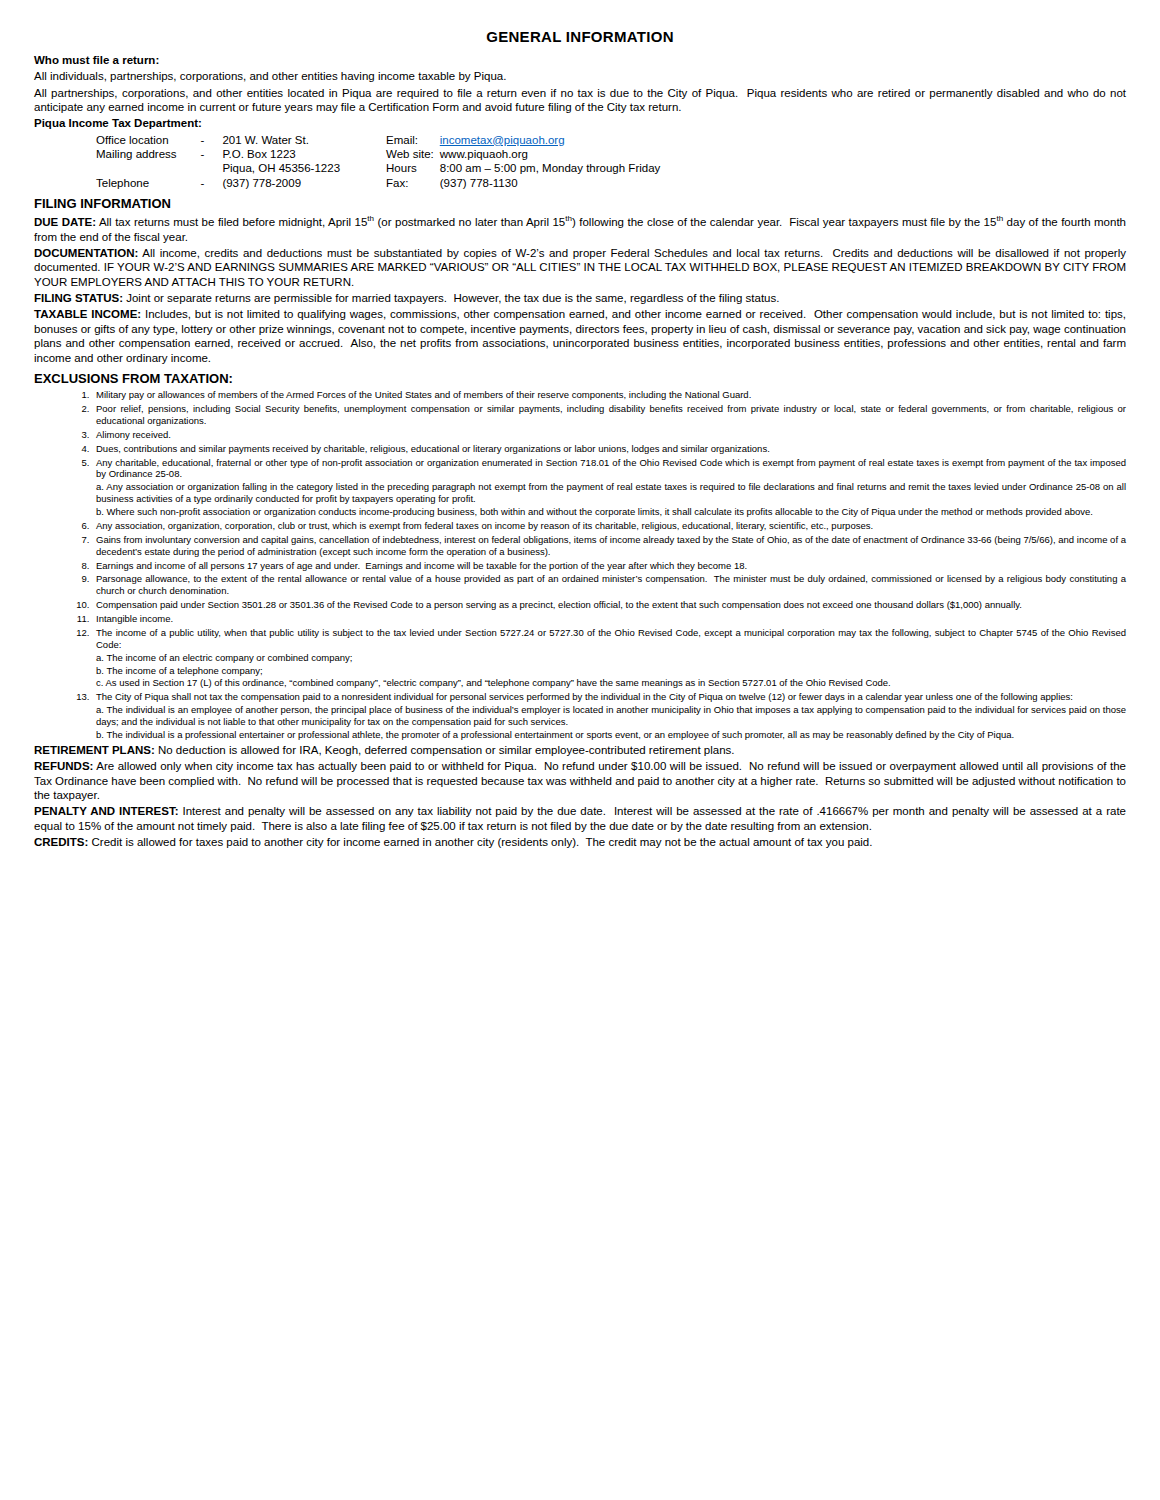GENERAL INFORMATION
Who must file a return:
All individuals, partnerships, corporations, and other entities having income taxable by Piqua.
All partnerships, corporations, and other entities located in Piqua are required to file a return even if no tax is due to the City of Piqua. Piqua residents who are retired or permanently disabled and who do not anticipate any earned income in current or future years may file a Certification Form and avoid future filing of the City tax return.
Piqua Income Tax Department:
| Office location | - | 201 W. Water St. | Email: | incometax@piquaoh.org |
| Mailing address | - | P.O. Box 1223 | Web site: | www.piquaoh.org |
| | | Piqua, OH 45356-1223 | Hours | 8:00 am – 5:00 pm, Monday through Friday |
| Telephone | - | (937) 778-2009 | Fax: | (937) 778-1130 |
FILING INFORMATION
DUE DATE: All tax returns must be filed before midnight, April 15th (or postmarked no later than April 15th) following the close of the calendar year. Fiscal year taxpayers must file by the 15th day of the fourth month from the end of the fiscal year.
DOCUMENTATION: All income, credits and deductions must be substantiated by copies of W-2’s and proper Federal Schedules and local tax returns. Credits and deductions will be disallowed if not properly documented. IF YOUR W-2’S AND EARNINGS SUMMARIES ARE MARKED “VARIOUS” OR “ALL CITIES” IN THE LOCAL TAX WITHHELD BOX, PLEASE REQUEST AN ITEMIZED BREAKDOWN BY CITY FROM YOUR EMPLOYERS AND ATTACH THIS TO YOUR RETURN.
FILING STATUS: Joint or separate returns are permissible for married taxpayers. However, the tax due is the same, regardless of the filing status.
TAXABLE INCOME: Includes, but is not limited to qualifying wages, commissions, other compensation earned, and other income earned or received. Other compensation would include, but is not limited to: tips, bonuses or gifts of any type, lottery or other prize winnings, covenant not to compete, incentive payments, directors fees, property in lieu of cash, dismissal or severance pay, vacation and sick pay, wage continuation plans and other compensation earned, received or accrued. Also, the net profits from associations, unincorporated business entities, incorporated business entities, professions and other entities, rental and farm income and other ordinary income.
EXCLUSIONS FROM TAXATION:
Military pay or allowances of members of the Armed Forces of the United States and of members of their reserve components, including the National Guard.
Poor relief, pensions, including Social Security benefits, unemployment compensation or similar payments, including disability benefits received from private industry or local, state or federal governments, or from charitable, religious or educational organizations.
Alimony received.
Dues, contributions and similar payments received by charitable, religious, educational or literary organizations or labor unions, lodges and similar organizations.
Any charitable, educational, fraternal or other type of non-profit association or organization enumerated in Section 718.01 of the Ohio Revised Code which is exempt from payment of real estate taxes is exempt from payment of the tax imposed by Ordinance 25-08.
a. Any association or organization falling in the category listed in the preceding paragraph not exempt from the payment of real estate taxes is required to file declarations and final returns and remit the taxes levied under Ordinance 25-08 on all business activities of a type ordinarily conducted for profit by taxpayers operating for profit.
b. Where such non-profit association or organization conducts income-producing business, both within and without the corporate limits, it shall calculate its profits allocable to the City of Piqua under the method or methods provided above.
Any association, organization, corporation, club or trust, which is exempt from federal taxes on income by reason of its charitable, religious, educational, literary, scientific, etc., purposes.
Gains from involuntary conversion and capital gains, cancellation of indebtedness, interest on federal obligations, items of income already taxed by the State of Ohio, as of the date of enactment of Ordinance 33-66 (being 7/5/66), and income of a decedent’s estate during the period of administration (except such income form the operation of a business).
Earnings and income of all persons 17 years of age and under. Earnings and income will be taxable for the portion of the year after which they become 18.
Parsonage allowance, to the extent of the rental allowance or rental value of a house provided as part of an ordained minister’s compensation. The minister must be duly ordained, commissioned or licensed by a religious body constituting a church or church denomination.
Compensation paid under Section 3501.28 or 3501.36 of the Revised Code to a person serving as a precinct, election official, to the extent that such compensation does not exceed one thousand dollars ($1,000) annually.
Intangible income.
The income of a public utility, when that public utility is subject to the tax levied under Section 5727.24 or 5727.30 of the Ohio Revised Code, except a municipal corporation may tax the following, subject to Chapter 5745 of the Ohio Revised Code:
a. The income of an electric company or combined company;
b. The income of a telephone company;
c. As used in Section 17 (L) of this ordinance, “combined company”, “electric company”, and “telephone company” have the same meanings as in Section 5727.01 of the Ohio Revised Code.
The City of Piqua shall not tax the compensation paid to a nonresident individual for personal services performed by the individual in the City of Piqua on twelve (12) or fewer days in a calendar year unless one of the following applies:
a. The individual is an employee of another person, the principal place of business of the individual’s employer is located in another municipality in Ohio that imposes a tax applying to compensation paid to the individual for services paid on those days; and the individual is not liable to that other municipality for tax on the compensation paid for such services.
b. The individual is a professional entertainer or professional athlete, the promoter of a professional entertainment or sports event, or an employee of such promoter, all as may be reasonably defined by the City of Piqua.
RETIREMENT PLANS: No deduction is allowed for IRA, Keogh, deferred compensation or similar employee-contributed retirement plans.
REFUNDS: Are allowed only when city income tax has actually been paid to or withheld for Piqua. No refund under $10.00 will be issued. No refund will be issued or overpayment allowed until all provisions of the Tax Ordinance have been complied with. No refund will be processed that is requested because tax was withheld and paid to another city at a higher rate. Returns so submitted will be adjusted without notification to the taxpayer.
PENALTY AND INTEREST: Interest and penalty will be assessed on any tax liability not paid by the due date. Interest will be assessed at the rate of .416667% per month and penalty will be assessed at a rate equal to 15% of the amount not timely paid. There is also a late filing fee of $25.00 if tax return is not filed by the due date or by the date resulting from an extension.
CREDITS: Credit is allowed for taxes paid to another city for income earned in another city (residents only). The credit may not be the actual amount of tax you paid.